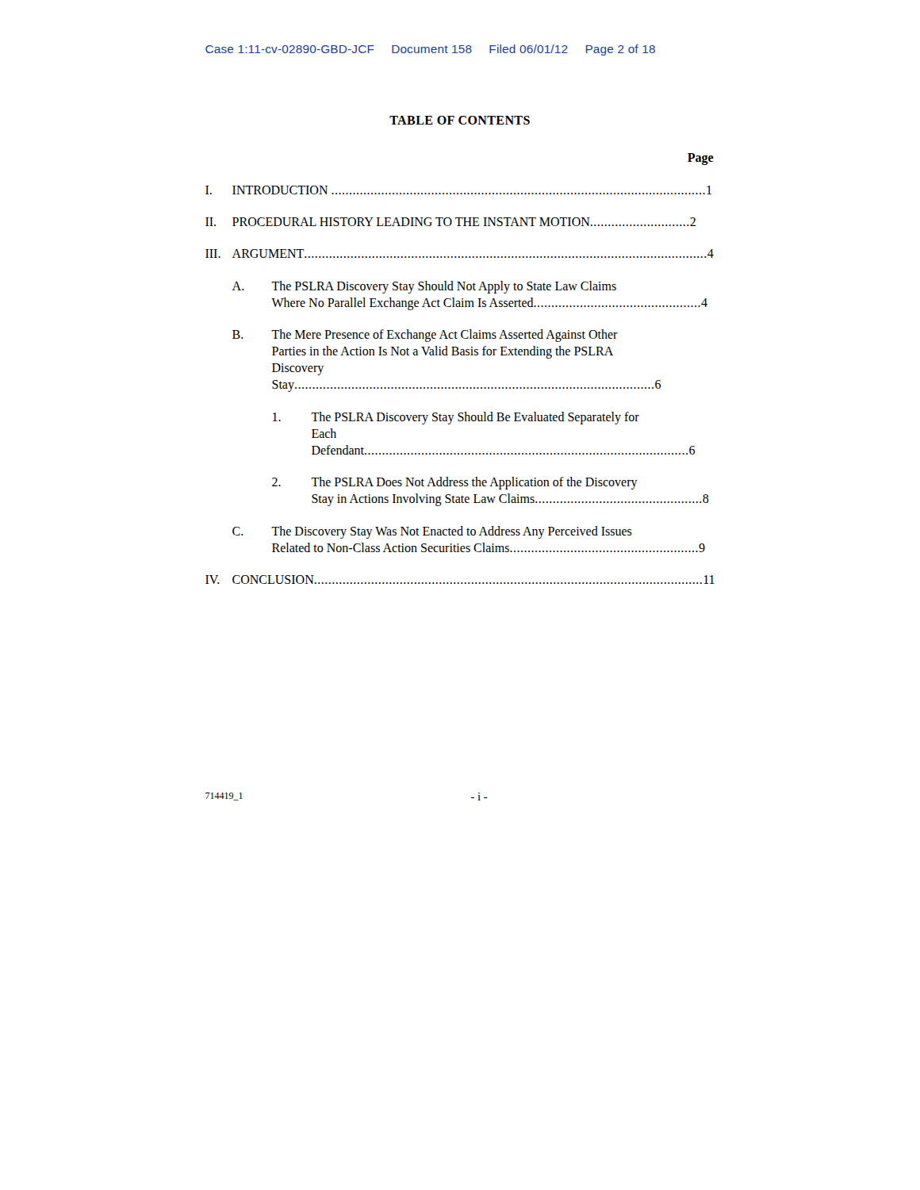Case 1:11-cv-02890-GBD-JCF Document 158 Filed 06/01/12 Page 2 of 18
TABLE OF CONTENTS
Page
| I. | INTRODUCTION ......................................................................................................... 1 |
| II. | PROCEDURAL HISTORY LEADING TO THE INSTANT MOTION ............................ 2 |
| III. | ARGUMENT ................................................................................................................. 4 |
| | A. | The PSLRA Discovery Stay Should Not Apply to State Law Claims Where No Parallel Exchange Act Claim Is Asserted ............................................... 4 |
| | B. | The Mere Presence of Exchange Act Claims Asserted Against Other Parties in the Action Is Not a Valid Basis for Extending the PSLRA Discovery Stay ..................................................................................................... 6 |
| | | 1. | The PSLRA Discovery Stay Should Be Evaluated Separately for Each Defendant ........................................................................................... 6 |
| | | 2. | The PSLRA Does Not Address the Application of the Discovery Stay in Actions Involving State Law Claims ............................................... 8 |
| | C. | The Discovery Stay Was Not Enacted to Address Any Perceived Issues Related to Non-Class Action Securities Claims ..................................................... 9 |
| IV. | CONCLUSION ............................................................................................................. 11 |
714419_1
- i -